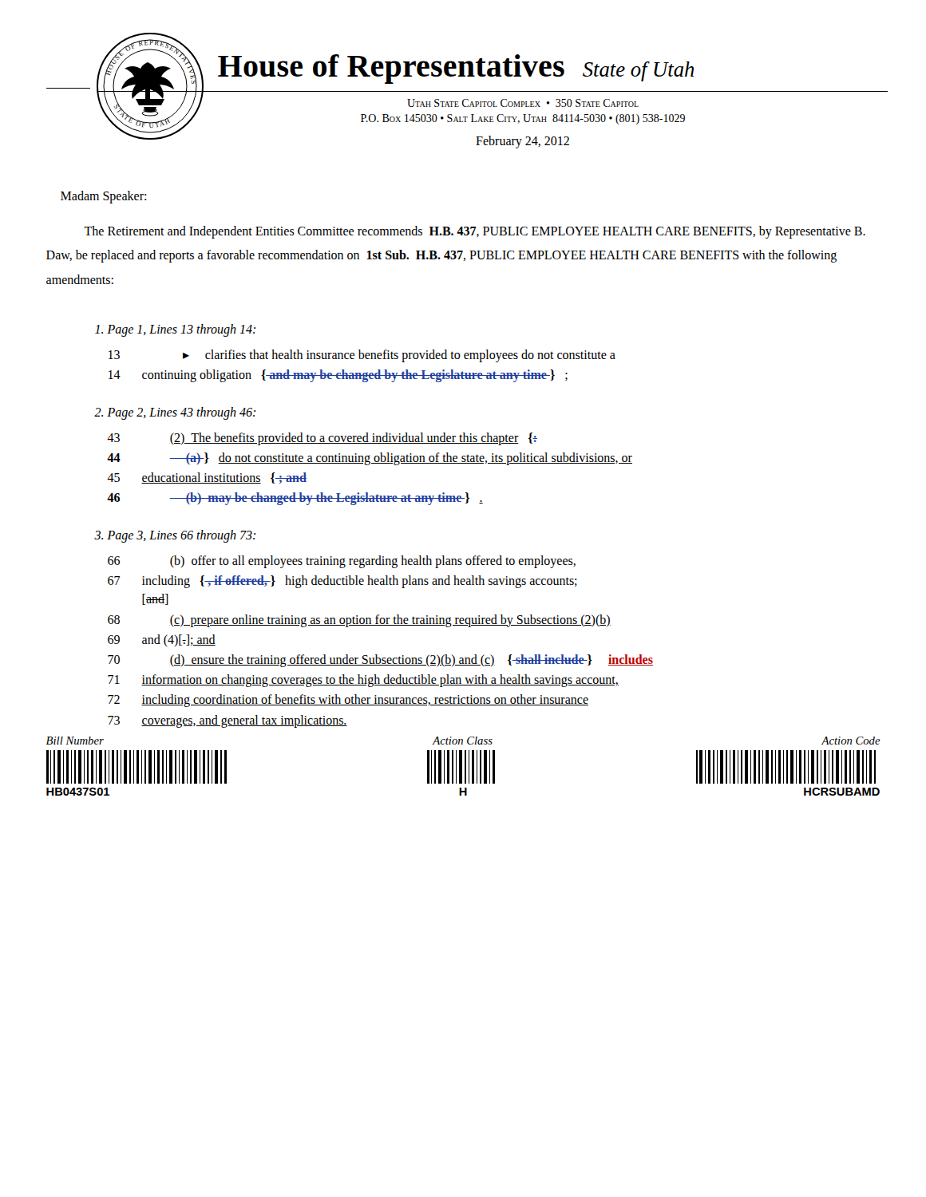HOUSE OF REPRESENTATIVES STATE OF UTAH
House of Representatives State of Utah
Utah State Capitol Complex • 350 State Capitol
P.O. Box 145030 • Salt Lake City, Utah 84114-5030 • (801) 538-1029
February 24, 2012
Madam Speaker:
The Retirement and Independent Entities Committee recommends H.B. 437, PUBLIC EMPLOYEE HEALTH CARE BENEFITS, by Representative B. Daw, be replaced and reports a favorable recommendation on 1st Sub. H.B. 437, PUBLIC EMPLOYEE HEALTH CARE BENEFITS with the following amendments:
Page 1, Lines 13 through 14:
| 13 | ▸ clarifies that health insurance benefits provided to employees do not constitute a |
| 14 | continuing obligation { and may be changed by the Legislature at any time } ; |
Page 2, Lines 43 through 46:
| 43 | (2) The benefits provided to a covered individual under this chapter { : |
| 44 | (a) } do not constitute a continuing obligation of the state, its political subdivisions, or |
| 45 | educational institutions { ; and |
| 46 | (b) may be changed by the Legislature at any time } . |
Page 3, Lines 66 through 73:
| 66 | (b) offer to all employees training regarding health plans offered to employees, |
| 67 | including { , if offered, } high deductible health plans and health savings accounts; [ and ] |
| 68 | (c) prepare online training as an option for the training required by Subsections (2)(b) |
| 69 | and (4)[ . ] ; and |
| 70 | (d) ensure the training offered under Subsections (2)(b) and (c) { shall include } includes |
| 71 | information on changing coverages to the high deductible plan with a health savings account, |
| 72 | including coordination of benefits with other insurances, restrictions on other insurance |
| 73 | coverages, and general tax implications. |
Bill Number Action Class Action Code
HB0437S01
H
HCRSUBAMD